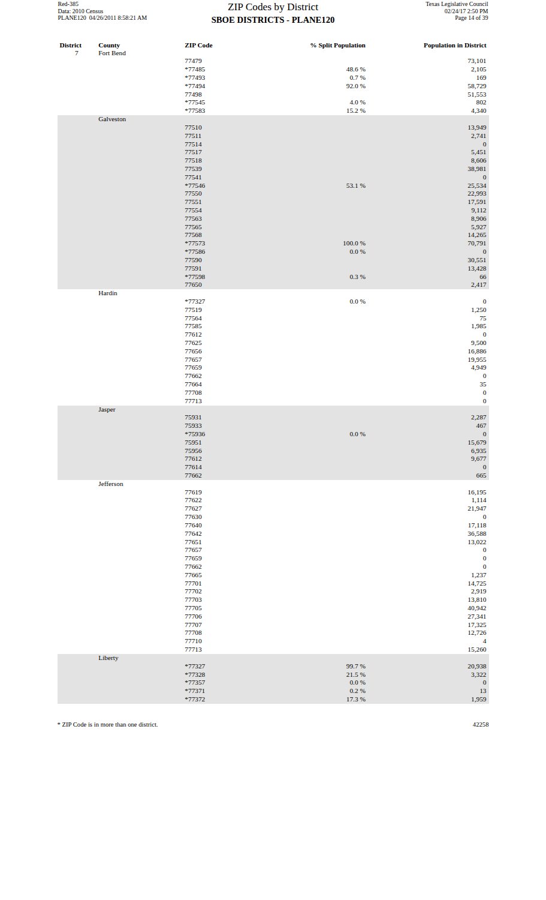| Red-385 Data: 2010 Census PLANE120 04/26/2011 8:58:21 AM | ZIP Codes by District SBOE DISTRICTS - PLANE120 | Texas Legislative Council 02/24/17 2:50 PM Page 14 of 39 |
| District | County | ZIP Code | % Split Population | Population in District |
| --- | --- | --- | --- | --- |
| 7 | Fort Bend | | | |
| | | 77479 | | 73,101 |
| | | *77485 | 48.6 % | 2,105 |
| | | *77493 | 0.7 % | 169 |
| | | *77494 | 92.0 % | 58,729 |
| | | 77498 | | 51,553 |
| | | *77545 | 4.0 % | 802 |
| | | *77583 | 15.2 % | 4,340 |
| | Galveston | | | |
| | | 77510 | | 13,949 |
| | | 77511 | | 2,741 |
| | | 77514 | | 0 |
| | | 77517 | | 5,451 |
| | | 77518 | | 8,606 |
| | | 77539 | | 38,981 |
| | | 77541 | | 0 |
| | | *77546 | 53.1 % | 25,534 |
| | | 77550 | | 22,993 |
| | | 77551 | | 17,591 |
| | | 77554 | | 9,112 |
| | | 77563 | | 8,906 |
| | | 77565 | | 5,927 |
| | | 77568 | | 14,265 |
| | | *77573 | 100.0 % | 70,791 |
| | | *77586 | 0.0 % | 0 |
| | | 77590 | | 30,551 |
| | | 77591 | | 13,428 |
| | | *77598 | 0.3 % | 66 |
| | | 77650 | | 2,417 |
| | Hardin | | | |
| | | *77327 | 0.0 % | 0 |
| | | 77519 | | 1,250 |
| | | 77564 | | 75 |
| | | 77585 | | 1,985 |
| | | 77612 | | 0 |
| | | 77625 | | 9,500 |
| | | 77656 | | 16,886 |
| | | 77657 | | 19,955 |
| | | 77659 | | 4,949 |
| | | 77662 | | 0 |
| | | 77664 | | 35 |
| | | 77708 | | 0 |
| | | 77713 | | 0 |
| | Jasper | | | |
| | | 75931 | | 2,287 |
| | | 75933 | | 467 |
| | | *75936 | 0.0 % | 0 |
| | | 75951 | | 15,679 |
| | | 75956 | | 6,935 |
| | | 77612 | | 9,677 |
| | | 77614 | | 0 |
| | | 77662 | | 665 |
| | Jefferson | | | |
| | | 77619 | | 16,195 |
| | | 77622 | | 1,114 |
| | | 77627 | | 21,947 |
| | | 77630 | | 0 |
| | | 77640 | | 17,118 |
| | | 77642 | | 36,588 |
| | | 77651 | | 13,022 |
| | | 77657 | | 0 |
| | | 77659 | | 0 |
| | | 77662 | | 0 |
| | | 77665 | | 1,237 |
| | | 77701 | | 14,725 |
| | | 77702 | | 2,919 |
| | | 77703 | | 13,810 |
| | | 77705 | | 40,942 |
| | | 77706 | | 27,341 |
| | | 77707 | | 17,325 |
| | | 77708 | | 12,726 |
| | | 77710 | | 4 |
| | | 77713 | | 15,260 |
| | Liberty | | | |
| | | *77327 | 99.7 % | 20,938 |
| | | *77328 | 21.5 % | 3,322 |
| | | *77357 | 0.0 % | 0 |
| | | *77371 | 0.2 % | 13 |
| | | *77372 | 17.3 % | 1,959 |
* ZIP Code is in more than one district.
42258